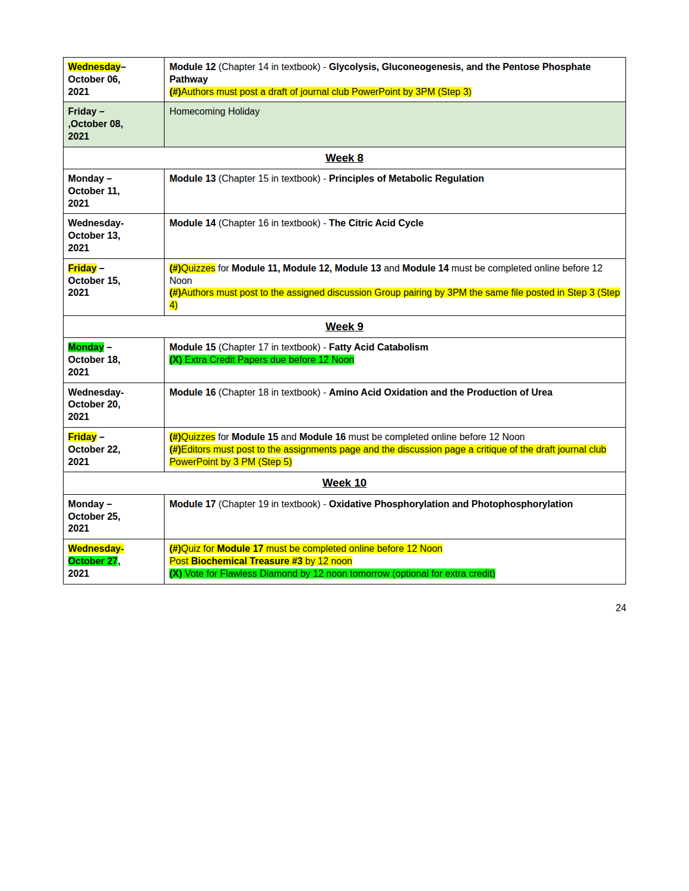| Wednesday – October 06, 2021 | Module 12 (Chapter 14 in textbook) - Glycolysis, Gluconeogenesis, and the Pentose Phosphate Pathway (#) Authors must post a draft of journal club PowerPoint by 3PM (Step 3) |
| Friday – ,October 08, 2021 | Homecoming Holiday |
| Week 8 |
| Monday – October 11, 2021 | Module 13 (Chapter 15 in textbook) - Principles of Metabolic Regulation |
| Wednesday- October 13, 2021 | Module 14 (Chapter 16 in textbook) - The Citric Acid Cycle |
| Friday – October 15, 2021 | (#) Quizzes for Module 11, Module 12, Module 13 and Module 14 must be completed online before 12 Noon (#) Authors must post to the assigned discussion Group pairing by 3PM the same file posted in Step 3 (Step 4) |
| Week 9 |
| Monday – October 18, 2021 | Module 15 (Chapter 17 in textbook) - Fatty Acid Catabolism (X) Extra Credit Papers due before 12 Noon |
| Wednesday- October 20, 2021 | Module 16 (Chapter 18 in textbook) - Amino Acid Oxidation and the Production of Urea |
| Friday – October 22, 2021 | (#) Quizzes for Module 15 and Module 16 must be completed online before 12 Noon (#) Editors must post to the assignments page and the discussion page a critique of the draft journal club PowerPoint by 3 PM (Step 5) |
| Week 10 |
| Monday – October 25, 2021 | Module 17 (Chapter 19 in textbook) - Oxidative Phosphorylation and Photophosphorylation |
| Wednesday- October 27 , 2021 | (#) Quiz for Module 17 must be completed online before 12 Noon Post Biochemical Treasure #3 by 12 noon (X) Vote for Flawless Diamond by 12 noon tomorrow (optional for extra credit) |
24